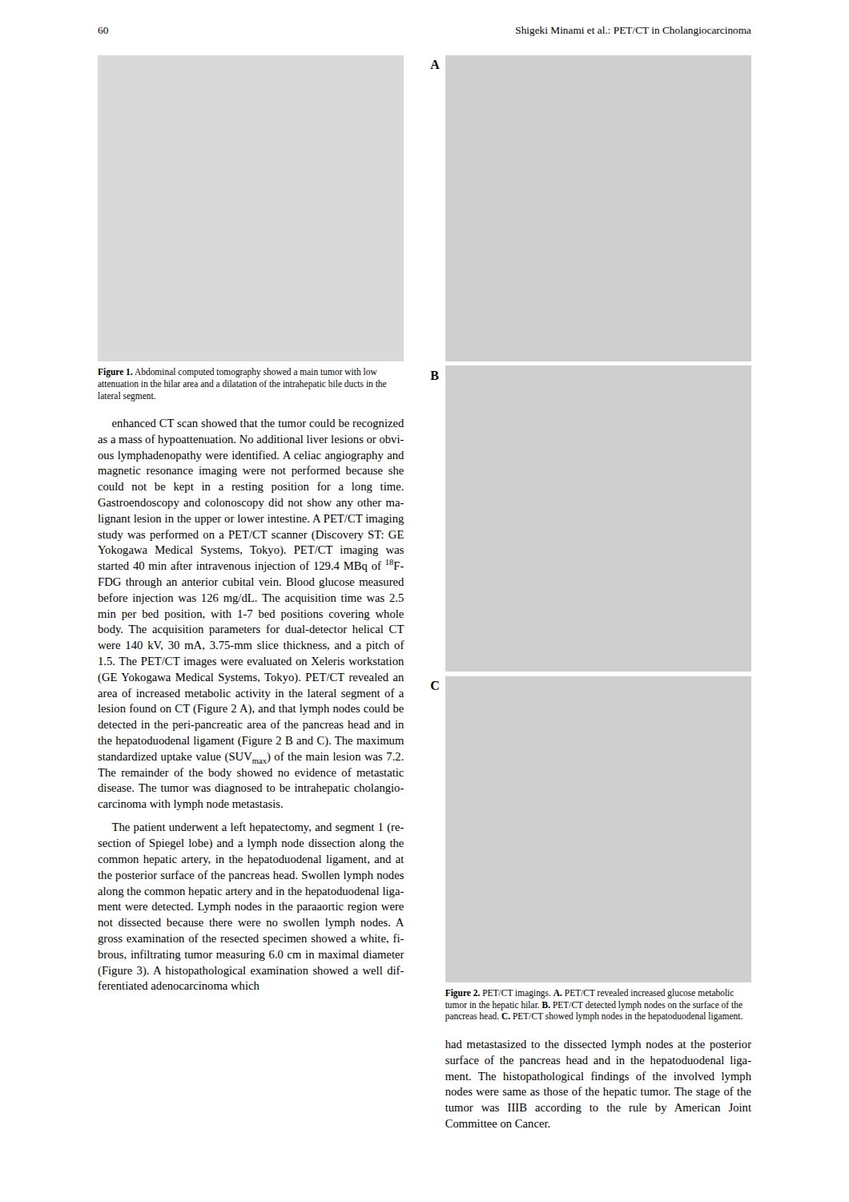60 Shigeki Minami et al.: PET/CT in Cholangiocarcinoma
Figure 1. Abdominal computed tomography showed a main tumor with low attenuation in the hilar area and a dilatation of the intrahepatic bile ducts in the lateral segment.
enhanced CT scan showed that the tumor could be recognized as a mass of hypoattenuation. No additional liver lesions or obvious lymphadenopathy were identified. A celiac angiography and magnetic resonance imaging were not performed because she could not be kept in a resting position for a long time. Gastroendoscopy and colonoscopy did not show any other malignant lesion in the upper or lower intestine. A PET/CT imaging study was performed on a PET/CT scanner (Discovery ST: GE Yokogawa Medical Systems, Tokyo). PET/CT imaging was started 40 min after intravenous injection of 129.4 MBq of 18F-FDG through an anterior cubital vein. Blood glucose measured before injection was 126 mg/dL. The acquisition time was 2.5 min per bed position, with 1-7 bed positions covering whole body. The acquisition parameters for dual-detector helical CT were 140 kV, 30 mA, 3.75-mm slice thickness, and a pitch of 1.5. The PET/CT images were evaluated on Xeleris workstation (GE Yokogawa Medical Systems, Tokyo). PET/CT revealed an area of increased metabolic activity in the lateral segment of a lesion found on CT (Figure 2 A), and that lymph nodes could be detected in the peri-pancreatic area of the pancreas head and in the hepatoduodenal ligament (Figure 2 B and C). The maximum standardized uptake value (SUVmax) of the main lesion was 7.2. The remainder of the body showed no evidence of metastatic disease. The tumor was diagnosed to be intrahepatic cholangiocarcinoma with lymph node metastasis.
The patient underwent a left hepatectomy, and segment 1 (resection of Spiegel lobe) and a lymph node dissection along the common hepatic artery, in the hepatoduodenal ligament, and at the posterior surface of the pancreas head. Swollen lymph nodes along the common hepatic artery and in the hepatoduodenal ligament were detected. Lymph nodes in the paraaortic region were not dissected because there were no swollen lymph nodes. A gross examination of the resected specimen showed a white, fibrous, infiltrating tumor measuring 6.0 cm in maximal diameter (Figure 3). A histopathological examination showed a well differentiated adenocarcinoma which
A
B
C
Figure 2. PET/CT imagings. A. PET/CT revealed increased glucose metabolic tumor in the hepatic hilar. B. PET/CT detected lymph nodes on the surface of the pancreas head. C. PET/CT showed lymph nodes in the hepatoduodenal ligament.
had metastasized to the dissected lymph nodes at the posterior surface of the pancreas head and in the hepatoduodenal ligament. The histopathological findings of the involved lymph nodes were same as those of the hepatic tumor. The stage of the tumor was IIIB according to the rule by American Joint Committee on Cancer.